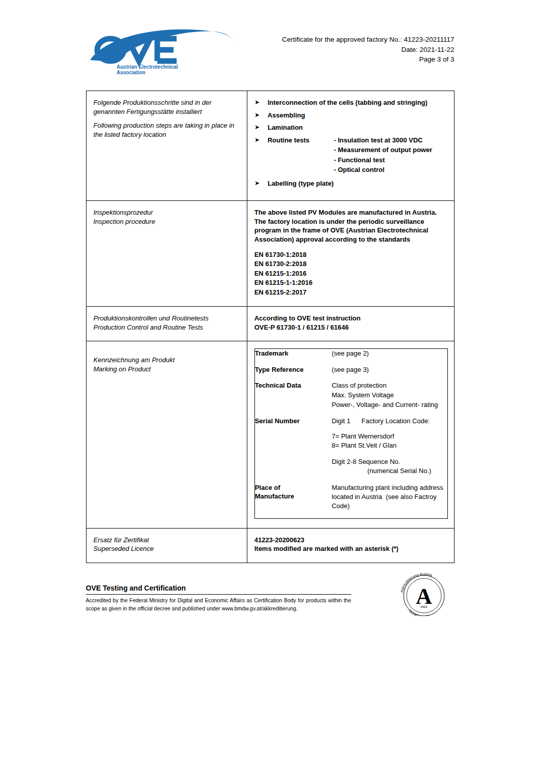Austrian Electrotechnical Association
Certificate for the approved factory No.: 41223-20211117
Date: 2021-11-22
Page 3 of 3
| Folgende Produktionsschritte sind in der genannten Fertigungsstätte installiert Following production steps are taking in place in the listed factory location | Interconnection of the cells (tabbing and stringing) Assembling Lamination Routine tests - Insulation test at 3000 VDC - Measurement of output power - Functional test - Optical control Labelling (type plate) |
| Inspektionsprozedur Inspection procedure | The above listed PV Modules are manufactured in Austria. The factory location is under the periodic surveillance program in the frame of OVE (Austrian Electrotechnical Association) approval according to the standards EN 61730-1:2018 EN 61730-2:2018 EN 61215-1:2016 EN 61215-1-1:2016 EN 61215-2:2017 |
| Produktionskontrollen und Routinetests Production Control and Routine Tests | According to OVE test instruction OVE-P 61730-1 / 61215 / 61646 |
| Kennzeichnung am Produkt Marking on Product | / Trademark / (see page 2) / / Type Reference / (see page 3) / / Technical Data / Class of protection Max. System Voltage Power-, Voltage- and Current- rating / / Serial Number / Digit 1 Factory Location Code: 7= Plant Wernersdorf 8= Plant St.Veit / Glan Digit 2-8 Sequence No. (numerical Serial No.) / / Place of Manufacture / Manufacturing plant including address located in Austria (see also Factroy Code) / |
| Ersatz für Zertifikat Superseded Licence | 41223-20200623 Items modified are marked with an asterisk (*) |
OVE Testing and Certification
Accredited by the Federal Ministry for Digital and Economic Affairs as Certification Body for products within the scope as given in the official decree and published under www.bmdw.gv.at/akkreditierung.
Akkreditierung Austria ISO/IEC 17065 A 0902